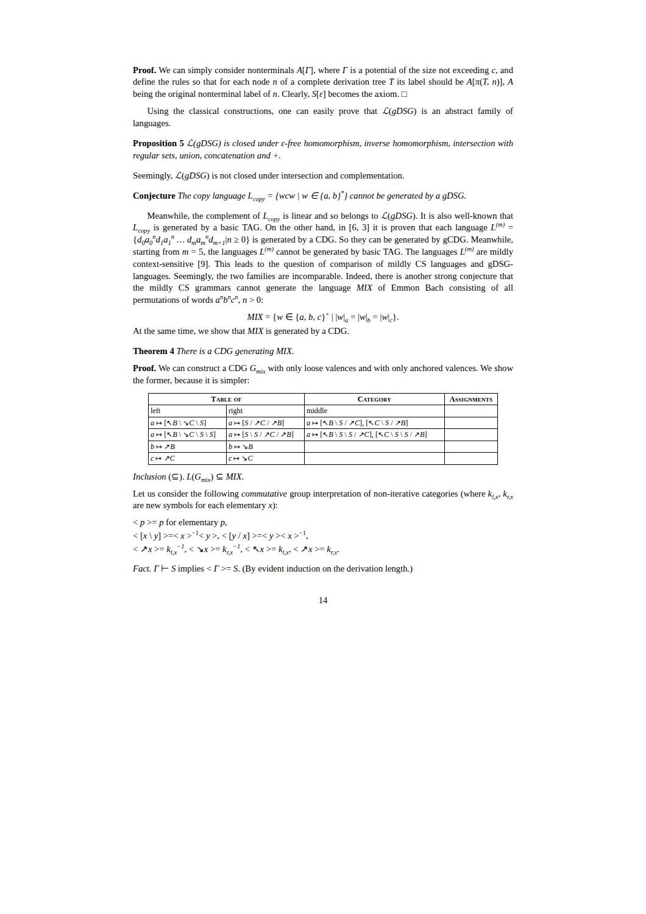Proof. We can simply consider nonterminals A[Γ], where Γ is a potential of the size not exceeding c, and define the rules so that for each node n of a complete derivation tree T its label should be A[π(T, n)], A being the original nonterminal label of n. Clearly, S[ε] becomes the axiom. □
Using the classical constructions, one can easily prove that ℒ(gDSG) is an abstract family of languages.
Proposition 5 ℒ(gDSG) is closed under ε-free homomorphism, inverse homomorphism, intersection with regular sets, union, concatenation and +.
Seemingly, ℒ(gDSG) is not closed under intersection and complementation.
Conjecture The copy language Lcopy = {wcw | w ∈ {a, b}*} cannot be generated by a gDSG.
Meanwhile, the complement of Lcopy is linear and so belongs to ℒ(gDSG). It is also well-known that Lcopy is generated by a basic TAG. On the other hand, in [6, 3] it is proven that each language L(m) = {d0a0nd1a1n … dmamndm+1|n ≥ 0} is generated by a CDG. So they can be generated by gCDG. Meanwhile, starting from m = 5, the languages L(m) cannot be generated by basic TAG. The languages L(m) are mildly context-sensitive [9]. This leads to the question of comparison of mildly CS languages and gDSG-languages. Seemingly, the two families are incomparable. Indeed, there is another strong conjecture that the mildly CS grammars cannot generate the language MIX of Emmon Bach consisting of all permutations of words anbncn, n > 0:
MIX = {w ∈ {a, b, c}+ | |w|a = |w|b = |w|c}.
At the same time, we show that MIX is generated by a CDG.
Theorem 4 There is a CDG generating MIX.
Proof. We can construct a CDG Gmix with only loose valences and with only anchored valences. We show the former, because it is simpler:
| Table of | Category | Assignments |
| --- | --- | --- |
| left | right | middle | |
| a ↦ [ ↖ B \ ↘ C \ S ] | a ↦ [ S / ↗ C / ↗ B ] | a ↦ [ ↖ B \ S / ↗ C ], [ ↖ C \ S / ↗ B ] | |
| a ↦ [ ↖ B \ ↘ C \ S \ S ] | a ↦ [ S \ S / ↗ C / ↗ B ] | a ↦ [ ↖ B \ S \ S / ↗ C ], [ ↖ C \ S \ S / ↗ B ] | |
| b ↦ ↗ B | b ↦ ↘ B | | |
| c ↦ ↗ C | c ↦ ↘ C | | |
Inclusion (⊆). L(Gmix) ⊆ MIX.
Let us consider the following commutative group interpretation of non-iterative categories (where kl,x, kr,x are new symbols for each elementary x):
< p >= p for elementary p,
< [x \ y] >=< x >−1< y >, < [y / x] >=< y >< x >−1,
< ↗x >= kl,x−1, < ↘x >= kr,x−1, < ↖x >= kl,x, < ↗x >= kr,x.
Fact. Γ ⊢ S implies < Γ >= S. (By evident induction on the derivation length.)
14